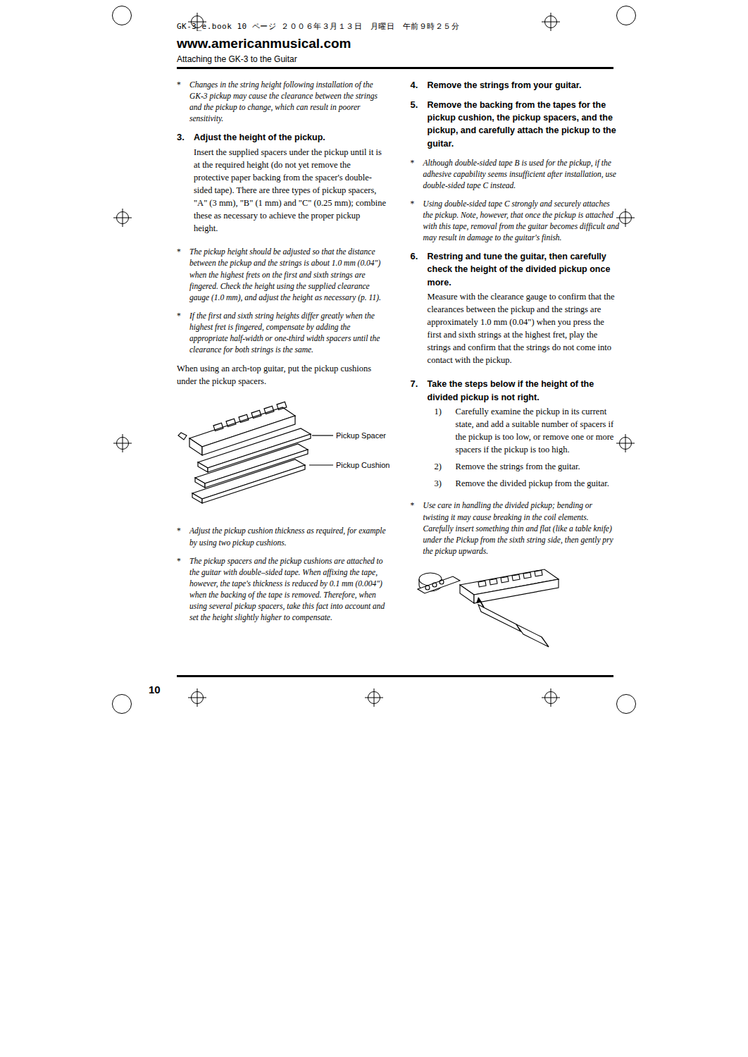GK-3_e.book 10 ページ ２００６年３月１３日　月曜日　午前９時２５分
www.americanmusical.com
Attaching the GK-3 to the Guitar
* Changes in the string height following installation of the GK-3 pickup may cause the clearance between the strings and the pickup to change, which can result in poorer sensitivity.
3. Adjust the height of the pickup.
Insert the supplied spacers under the pickup until it is at the required height (do not yet remove the protective paper backing from the spacer's double-sided tape). There are three types of pickup spacers, "A" (3 mm), "B" (1 mm) and "C" (0.25 mm); combine these as necessary to achieve the proper pickup height.
* The pickup height should be adjusted so that the distance between the pickup and the strings is about 1.0 mm (0.04") when the highest frets on the first and sixth strings are fingered. Check the height using the supplied clearance gauge (1.0 mm), and adjust the height as necessary (p. 11).
* If the first and sixth string heights differ greatly when the highest fret is fingered, compensate by adding the appropriate half-width or one-third width spacers until the clearance for both strings is the same.
When using an arch-top guitar, put the pickup cushions under the pickup spacers.
Pickup Spacer Pickup Cushion
* Adjust the pickup cushion thickness as required, for example by using two pickup cushions.
* The pickup spacers and the pickup cushions are attached to the guitar with double–sided tape. When affixing the tape, however, the tape's thickness is reduced by 0.1 mm (0.004") when the backing of the tape is removed. Therefore, when using several pickup spacers, take this fact into account and set the height slightly higher to compensate.
4. Remove the strings from your guitar.
5. Remove the backing from the tapes for the pickup cushion, the pickup spacers, and the pickup, and carefully attach the pickup to the guitar.
* Although double-sided tape B is used for the pickup, if the adhesive capability seems insufficient after installation, use double-sided tape C instead.
* Using double-sided tape C strongly and securely attaches the pickup. Note, however, that once the pickup is attached with this tape, removal from the guitar becomes difficult and may result in damage to the guitar's finish.
6. Restring and tune the guitar, then carefully check the height of the divided pickup once more.
Measure with the clearance gauge to confirm that the clearances between the pickup and the strings are approximately 1.0 mm (0.04") when you press the first and sixth strings at the highest fret, play the strings and confirm that the strings do not come into contact with the pickup.
7. Take the steps below if the height of the divided pickup is not right.
1) Carefully examine the pickup in its current state, and add a suitable number of spacers if the pickup is too low, or remove one or more spacers if the pickup is too high.
2) Remove the strings from the guitar.
3) Remove the divided pickup from the guitar.
* Use care in handling the divided pickup; bending or twisting it may cause breaking in the coil elements. Carefully insert something thin and flat (like a table knife) under the Pickup from the sixth string side, then gently pry the pickup upwards.
10